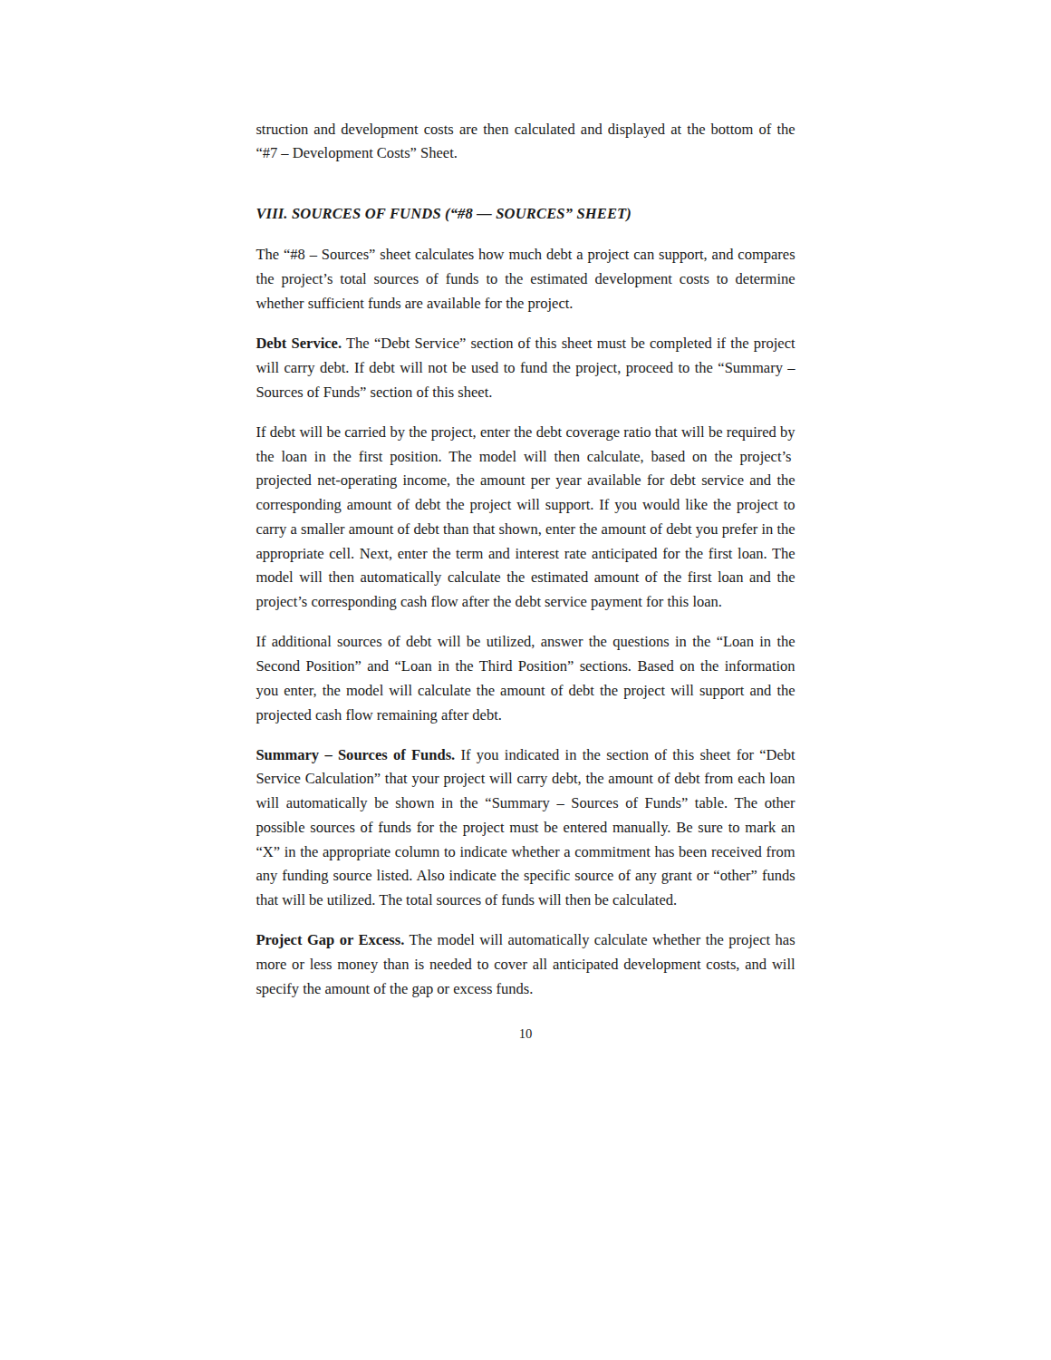struction and development costs are then calculated and displayed at the bottom of the “#7 – Development Costs” Sheet.
VIII. SOURCES OF FUNDS (“#8 — SOURCES” SHEET)
The “#8 – Sources” sheet calculates how much debt a project can support, and compares the project’s total sources of funds to the estimated development costs to determine whether sufficient funds are available for the project.
Debt Service. The “Debt Service” section of this sheet must be completed if the project will carry debt. If debt will not be used to fund the project, proceed to the “Summary – Sources of Funds” section of this sheet.
If debt will be carried by the project, enter the debt coverage ratio that will be required by the loan in the first position. The model will then calculate, based on the project’s projected net-operating income, the amount per year available for debt service and the corresponding amount of debt the project will support. If you would like the project to carry a smaller amount of debt than that shown, enter the amount of debt you prefer in the appropriate cell. Next, enter the term and interest rate anticipated for the first loan. The model will then automatically calculate the estimated amount of the first loan and the project’s corresponding cash flow after the debt service payment for this loan.
If additional sources of debt will be utilized, answer the questions in the “Loan in the Second Position” and “Loan in the Third Position” sections. Based on the information you enter, the model will calculate the amount of debt the project will support and the projected cash flow remaining after debt.
Summary – Sources of Funds. If you indicated in the section of this sheet for “Debt Service Calculation” that your project will carry debt, the amount of debt from each loan will automatically be shown in the “Summary – Sources of Funds” table. The other possible sources of funds for the project must be entered manually. Be sure to mark an “X” in the appropriate column to indicate whether a commitment has been received from any funding source listed. Also indicate the specific source of any grant or “other” funds that will be utilized. The total sources of funds will then be calculated.
Project Gap or Excess. The model will automatically calculate whether the project has more or less money than is needed to cover all anticipated development costs, and will specify the amount of the gap or excess funds.
10